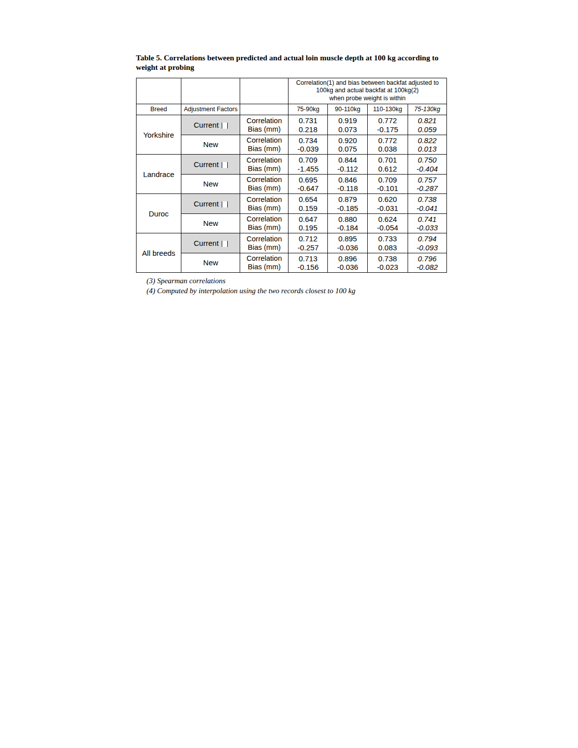Table 5. Correlations between predicted and actual loin muscle depth at 100 kg according to weight at probing
| | | | Correlation(1) and bias between backfat adjusted to 100kg and actual backfat at 100kg(2) when probe weight is within |
| Breed | Adjustment Factors | | 75-90kg | 90-110kg | 110-130kg | 75-130kg |
| Yorkshire | Current | Correlation Bias (mm) | 0.731 0.218 | 0.919 0.073 | 0.772 -0.175 | 0.821 0.059 |
| New | Correlation Bias (mm) | 0.734 -0.039 | 0.920 0.075 | 0.772 0.038 | 0.822 0.013 |
| Landrace | Current | Correlation Bias (mm) | 0.709 -1.455 | 0.844 -0.112 | 0.701 0.612 | 0.750 -0.404 |
| New | Correlation Bias (mm) | 0.695 -0.647 | 0.846 -0.118 | 0.709 -0.101 | 0.757 -0.287 |
| Duroc | Current | Correlation Bias (mm) | 0.654 0.159 | 0.879 -0.185 | 0.620 -0.031 | 0.738 -0.041 |
| New | Correlation Bias (mm) | 0.647 0.195 | 0.880 -0.184 | 0.624 -0.054 | 0.741 -0.033 |
| All breeds | Current | Correlation Bias (mm) | 0.712 -0.257 | 0.895 -0.036 | 0.733 0.083 | 0.794 -0.093 |
| New | Correlation Bias (mm) | 0.713 -0.156 | 0.896 -0.036 | 0.738 -0.023 | 0.796 -0.082 |
(3) Spearman correlations
(4) Computed by interpolation using the two records closest to 100 kg